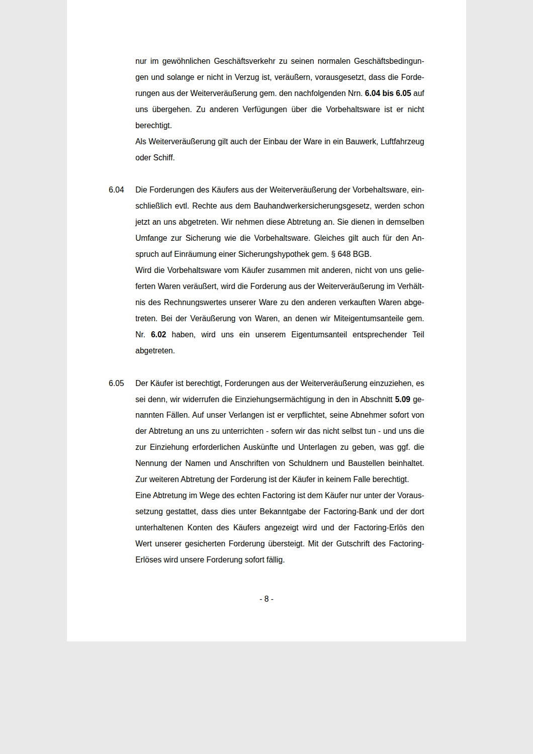nur im gewöhnlichen Geschäftsverkehr zu seinen normalen Geschäftsbedingungen und solange er nicht in Verzug ist, veräußern, vorausgesetzt, dass die Forderungen aus der Weiterveräußerung gem. den nachfolgenden Nrn. 6.04 bis 6.05 auf uns übergehen. Zu anderen Verfügungen über die Vorbehaltsware ist er nicht berechtigt.
Als Weiterveräußerung gilt auch der Einbau der Ware in ein Bauwerk, Luftfahrzeug oder Schiff.
6.04
Die Forderungen des Käufers aus der Weiterveräußerung der Vorbehaltsware, einschließlich evtl. Rechte aus dem Bauhandwerkersicherungsgesetz, werden schon jetzt an uns abgetreten. Wir nehmen diese Abtretung an. Sie dienen in demselben Umfange zur Sicherung wie die Vorbehaltsware. Gleiches gilt auch für den Anspruch auf Einräumung einer Sicherungshypothek gem. § 648 BGB.
Wird die Vorbehaltsware vom Käufer zusammen mit anderen, nicht von uns gelieferten Waren veräußert, wird die Forderung aus der Weiterveräußerung im Verhältnis des Rechnungswertes unserer Ware zu den anderen verkauften Waren abgetreten. Bei der Veräußerung von Waren, an denen wir Miteigentumsanteile gem. Nr. 6.02 haben, wird uns ein unserem Eigentumsanteil entsprechender Teil abgetreten.
6.05
Der Käufer ist berechtigt, Forderungen aus der Weiterveräußerung einzuziehen, es sei denn, wir widerrufen die Einziehungsermächtigung in den in Abschnitt 5.09 genannten Fällen. Auf unser Verlangen ist er verpflichtet, seine Abnehmer sofort von der Abtretung an uns zu unterrichten - sofern wir das nicht selbst tun - und uns die zur Einziehung erforderlichen Auskünfte und Unterlagen zu geben, was ggf. die Nennung der Namen und Anschriften von Schuldnern und Baustellen beinhaltet. Zur weiteren Abtretung der Forderung ist der Käufer in keinem Falle berechtigt.
Eine Abtretung im Wege des echten Factoring ist dem Käufer nur unter der Voraussetzung gestattet, dass dies unter Bekanntgabe der Factoring-Bank und der dort unterhaltenen Konten des Käufers angezeigt wird und der Factoring-Erlös den Wert unserer gesicherten Forderung übersteigt. Mit der Gutschrift des Factoring-Erlöses wird unsere Forderung sofort fällig.
- 8 -